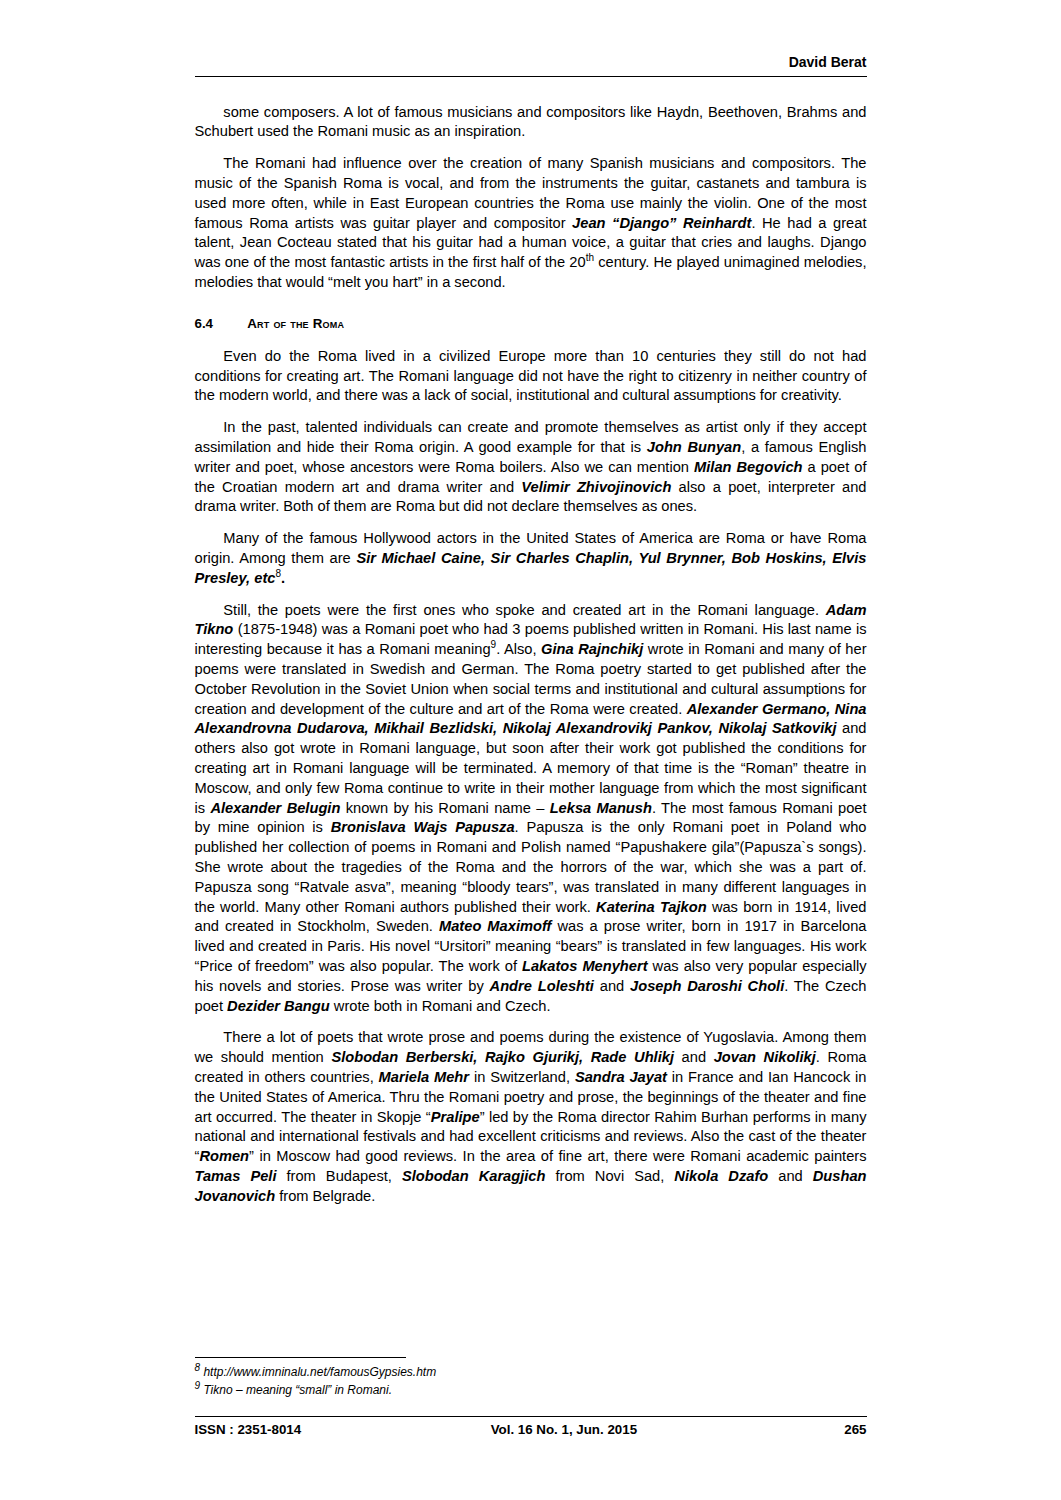David Berat
some composers. A lot of famous musicians and compositors like Haydn, Beethoven, Brahms and Schubert used the Romani music as an inspiration.
The Romani had influence over the creation of many Spanish musicians and compositors. The music of the Spanish Roma is vocal, and from the instruments the guitar, castanets and tambura is used more often, while in East European countries the Roma use mainly the violin. One of the most famous Roma artists was guitar player and compositor Jean “Django” Reinhardt. He had a great talent, Jean Cocteau stated that his guitar had a human voice, a guitar that cries and laughs. Django was one of the most fantastic artists in the first half of the 20th century. He played unimagined melodies, melodies that would “melt you hart” in a second.
6.4 Art of the Roma
Even do the Roma lived in a civilized Europe more than 10 centuries they still do not had conditions for creating art. The Romani language did not have the right to citizenry in neither country of the modern world, and there was a lack of social, institutional and cultural assumptions for creativity.
In the past, talented individuals can create and promote themselves as artist only if they accept assimilation and hide their Roma origin. A good example for that is John Bunyan, a famous English writer and poet, whose ancestors were Roma boilers. Also we can mention Milan Begovich a poet of the Croatian modern art and drama writer and Velimir Zhivojinovich also a poet, interpreter and drama writer. Both of them are Roma but did not declare themselves as ones.
Many of the famous Hollywood actors in the United States of America are Roma or have Roma origin. Among them are Sir Michael Caine, Sir Charles Chaplin, Yul Brynner, Bob Hoskins, Elvis Presley, etc8.
Still, the poets were the first ones who spoke and created art in the Romani language. Adam Tikno (1875-1948) was a Romani poet who had 3 poems published written in Romani. His last name is interesting because it has a Romani meaning9. Also, Gina Rajnchikj wrote in Romani and many of her poems were translated in Swedish and German. The Roma poetry started to get published after the October Revolution in the Soviet Union when social terms and institutional and cultural assumptions for creation and development of the culture and art of the Roma were created. Alexander Germano, Nina Alexandrovna Dudarova, Mikhail Bezlidski, Nikolaj Alexandrovikj Pankov, Nikolaj Satkovikj and others also got wrote in Romani language, but soon after their work got published the conditions for creating art in Romani language will be terminated. A memory of that time is the “Roman” theatre in Moscow, and only few Roma continue to write in their mother language from which the most significant is Alexander Belugin known by his Romani name – Leksa Manush. The most famous Romani poet by mine opinion is Bronislava Wajs Papusza. Papusza is the only Romani poet in Poland who published her collection of poems in Romani and Polish named “Papushakere gila”(Papusza`s songs). She wrote about the tragedies of the Roma and the horrors of the war, which she was a part of. Papusza song “Ratvale asva”, meaning “bloody tears”, was translated in many different languages in the world. Many other Romani authors published their work. Katerina Tajkon was born in 1914, lived and created in Stockholm, Sweden. Mateo Maximoff was a prose writer, born in 1917 in Barcelona lived and created in Paris. His novel “Ursitori” meaning “bears” is translated in few languages. His work “Price of freedom” was also popular. The work of Lakatos Menyhert was also very popular especially his novels and stories. Prose was writer by Andre Loleshti and Joseph Daroshi Choli. The Czech poet Dezider Bangu wrote both in Romani and Czech.
There a lot of poets that wrote prose and poems during the existence of Yugoslavia. Among them we should mention Slobodan Berberski, Rajko Gjurikj, Rade Uhlikj and Jovan Nikolikj. Roma created in others countries, Mariela Mehr in Switzerland, Sandra Jayat in France and Ian Hancock in the United States of America. Thru the Romani poetry and prose, the beginnings of the theater and fine art occurred. The theater in Skopje “Pralipe” led by the Roma director Rahim Burhan performs in many national and international festivals and had excellent criticisms and reviews. Also the cast of the theater “Romen” in Moscow had good reviews. In the area of fine art, there were Romani academic painters Tamas Peli from Budapest, Slobodan Karagjich from Novi Sad, Nikola Dzafo and Dushan Jovanovich from Belgrade.
8 http://www.imninalu.net/famousGypsies.htm
9 Tikno – meaning “small” in Romani.
ISSN : 2351-8014
Vol. 16 No. 1, Jun. 2015
265